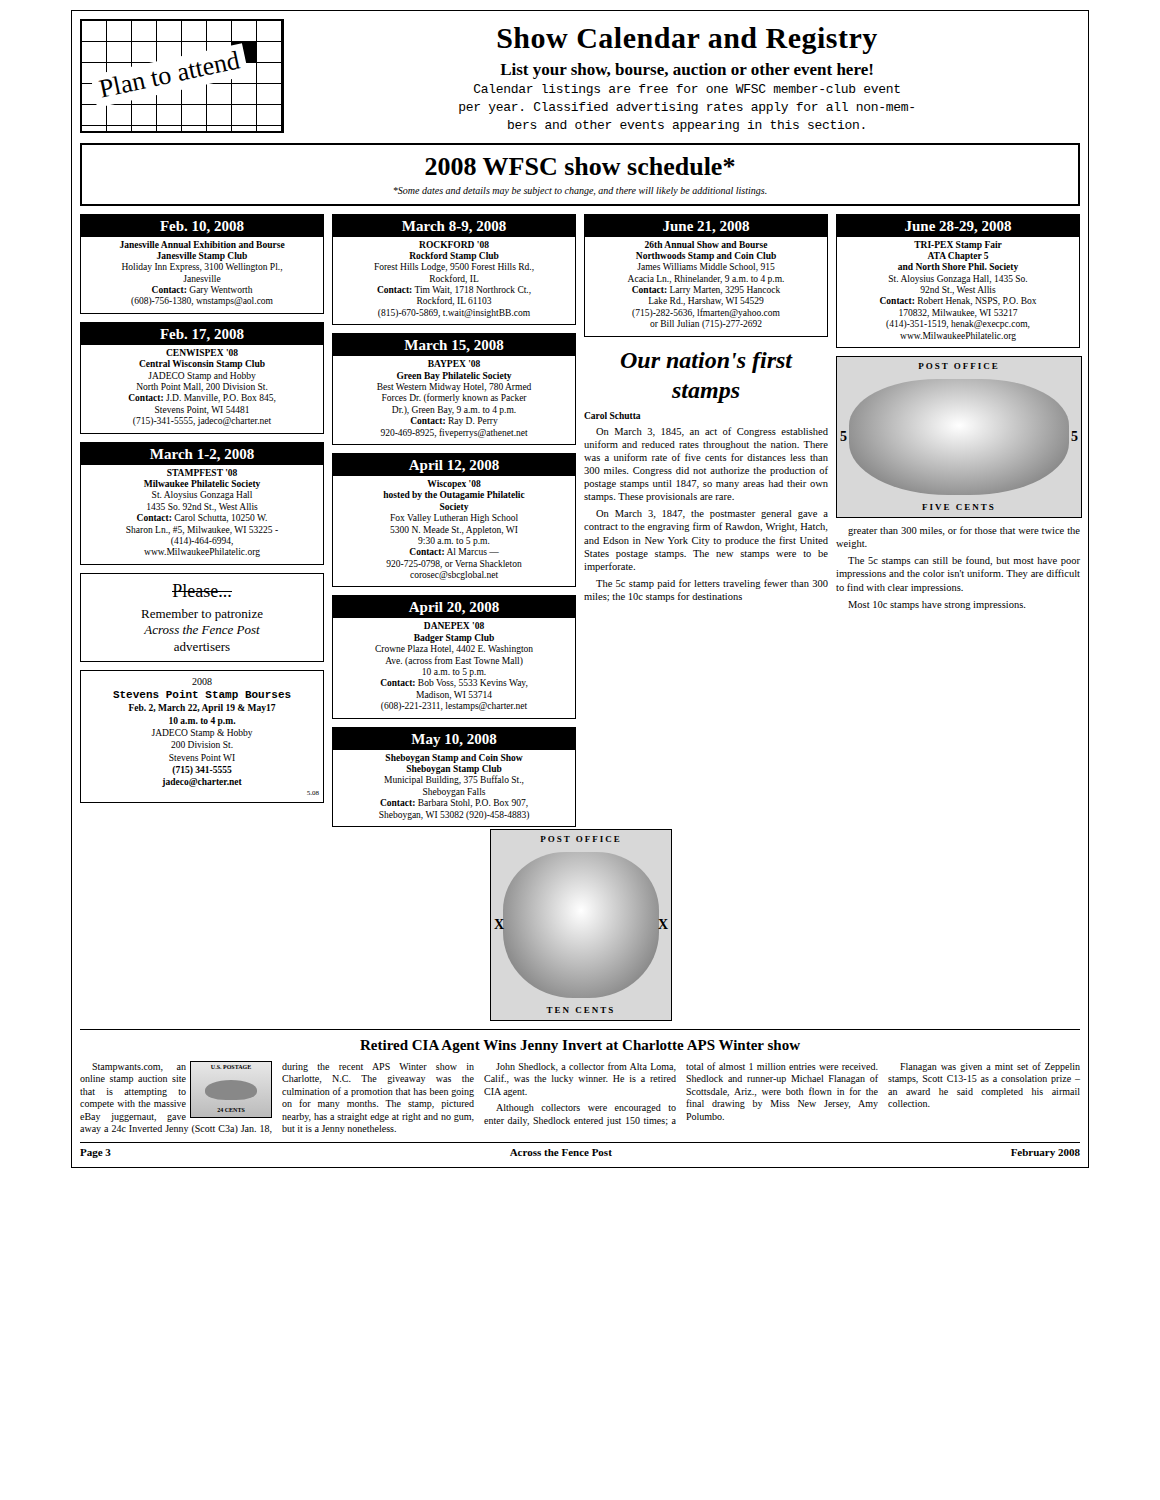Plan to attend
Show Calendar and Registry
List your show, bourse, auction or other event here!
Calendar listings are free for one WFSC member-club event
per year. Classified advertising rates apply for all non-mem-
bers and other events appearing in this section.
2008 WFSC show schedule*
*Some dates and details may be subject to change, and there will likely be additional listings.
Feb. 10, 2008
Janesville Annual Exhibition and Bourse
Janesville Stamp Club
Holiday Inn Express, 3100 Wellington Pl.,
Janesville
Contact: Gary Wentworth
(608)-756-1380, wnstamps@aol.com
Feb. 17, 2008
CENWISPEX '08
Central Wisconsin Stamp Club
JADECO Stamp and Hobby
North Point Mall, 200 Division St.
Contact: J.D. Manville, P.O. Box 845,
Stevens Point, WI 54481
(715)-341-5555, jadeco@charter.net
March 1-2, 2008
STAMPFEST '08
Milwaukee Philatelic Society
St. Aloysius Gonzaga Hall
1435 So. 92nd St., West Allis
Contact: Carol Schutta, 10250 W.
Sharon Ln., #5, Milwaukee, WI 53225 -
(414)-464-6994,
www.MilwaukeePhilatelic.org
Please...
Remember to patronize
Across the Fence Post
advertisers
2008
Stevens Point Stamp Bourses
Feb. 2, March 22, April 19 & May17
10 a.m. to 4 p.m.
JADECO Stamp & Hobby
200 Division St.
Stevens Point WI
(715) 341-5555
jadeco@charter.net
5.08
March 8-9, 2008
ROCKFORD '08
Rockford Stamp Club
Forest Hills Lodge, 9500 Forest Hills Rd.,
Rockford, IL
Contact: Tim Wait, 1718 Northrock Ct.,
Rockford, IL 61103
(815)-670-5869, t.wait@insightBB.com
March 15, 2008
BAYPEX '08
Green Bay Philatelic Society
Best Western Midway Hotel, 780 Armed
Forces Dr. (formerly known as Packer
Dr.), Green Bay, 9 a.m. to 4 p.m.
Contact: Ray D. Perry
920-469-8925, fiveperrys@athenet.net
April 12, 2008
Wiscopex '08
hosted by the Outagamie Philatelic
Society
Fox Valley Lutheran High School
5300 N. Meade St., Appleton, WI
9:30 a.m. to 5 p.m.
Contact: Al Marcus —
920-725-0798, or Verna Shackleton
corosec@sbcglobal.net
April 20, 2008
DANEPEX '08
Badger Stamp Club
Crowne Plaza Hotel, 4402 E. Washington
Ave. (across from East Towne Mall)
10 a.m. to 5 p.m.
Contact: Bob Voss, 5533 Kevins Way,
Madison, WI 53714
(608)-221-2311, lestamps@charter.net
May 10, 2008
Sheboygan Stamp and Coin Show
Sheboygan Stamp Club
Municipal Building, 375 Buffalo St.,
Sheboygan Falls
Contact: Barbara Stohl, P.O. Box 907,
Sheboygan, WI 53082 (920)-458-4883)
June 21, 2008
26th Annual Show and Bourse
Northwoods Stamp and Coin Club
James Williams Middle School, 915
Acacia Ln., Rhinelander, 9 a.m. to 4 p.m.
Contact: Larry Marten, 3295 Hancock
Lake Rd., Harshaw, WI 54529
(715)-282-5636, lfmarten@yahoo.com
or Bill Julian (715)-277-2692
Our nation's first stamps
Carol Schutta
On March 3, 1845, an act of Congress established uniform and reduced rates throughout the nation. There was a uniform rate of five cents for distances less than 300 miles. Congress did not authorize the production of postage stamps until 1847, so many areas had their own stamps. These provisionals are rare.
On March 3, 1847, the postmaster general gave a contract to the engraving firm of Rawdon, Wright, Hatch, and Edson in New York City to produce the first United States postage stamps. The new stamps were to be imperforate.
The 5c stamp paid for letters traveling fewer than 300 miles; the 10c stamps for destinations
June 28-29, 2008
TRI-PEX Stamp Fair
ATA Chapter 5
and North Shore Phil. Society
St. Aloysius Gonzaga Hall, 1435 So.
92nd St., West Allis
Contact: Robert Henak, NSPS, P.O. Box
170832, Milwaukee, WI 53217
(414)-351-1519, henak@execpc.com,
www.MilwaukeePhilatelic.org
POST OFFICE
FIVE CENTS
5
5
greater than 300 miles, or for those that were twice the weight.
The 5c stamps can still be found, but most have poor impressions and the color isn't uniform. They are difficult to find with clear impressions.
Most 10c stamps have strong impressions.
POST OFFICE
TEN CENTS
X
X
Retired CIA Agent Wins Jenny Invert at Charlotte APS Winter show
U.S. POSTAGE
24 CENTS
Stampwants.com, an online stamp auction site that is attempting to compete with the massive eBay juggernaut, gave away a 24c Inverted Jenny (Scott C3a) Jan. 18, during the recent APS Winter show in Charlotte, N.C. The giveaway was the culmination of a promotion that has been going on for many months. The stamp, pictured nearby, has a straight edge at right and no gum, but it is a Jenny nonetheless.
John Shedlock, a collector from Alta Loma, Calif., was the lucky winner. He is a retired CIA agent.
Although collectors were encouraged to enter daily, Shedlock entered just 150 times; a total of almost 1 million entries were received. Shedlock and runner-up Michael Flanagan of Scottsdale, Ariz., were both flown in for the final drawing by Miss New Jersey, Amy Polumbo.
Flanagan was given a mint set of Zeppelin stamps, Scott C13-15 as a consolation prize – an award he said completed his airmail collection.
Page 3
Across the Fence Post
February 2008